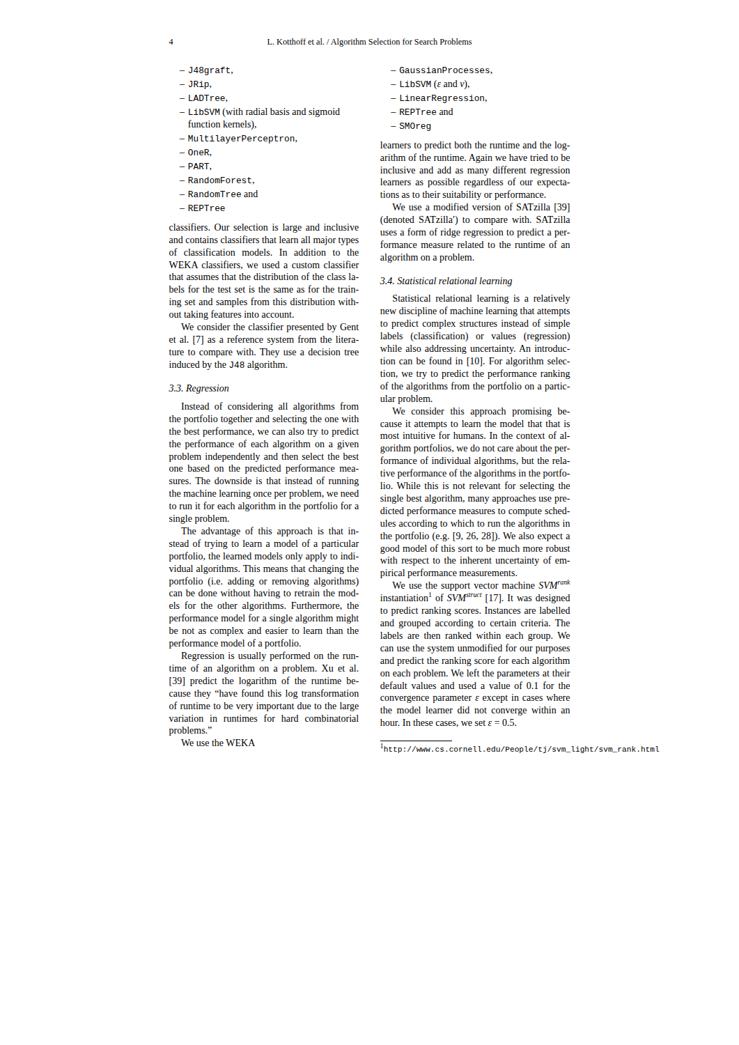4
L. Kotthoff et al. / Algorithm Selection for Search Problems
J48graft,
JRip,
LADTree,
LibSVM (with radial basis and sigmoid function kernels),
MultilayerPerceptron,
OneR,
PART,
RandomForest,
RandomTree and
REPTree
classifiers. Our selection is large and inclusive and contains classifiers that learn all major types of classification models. In addition to the WEKA classifiers, we used a custom classifier that assumes that the distribution of the class labels for the test set is the same as for the training set and samples from this distribution without taking features into account.
We consider the classifier presented by Gent et al. [7] as a reference system from the literature to compare with. They use a decision tree induced by the J48 algorithm.
3.3. Regression
Instead of considering all algorithms from the portfolio together and selecting the one with the best performance, we can also try to predict the performance of each algorithm on a given problem independently and then select the best one based on the predicted performance measures. The downside is that instead of running the machine learning once per problem, we need to run it for each algorithm in the portfolio for a single problem.
The advantage of this approach is that instead of trying to learn a model of a particular portfolio, the learned models only apply to individual algorithms. This means that changing the portfolio (i.e. adding or removing algorithms) can be done without having to retrain the models for the other algorithms. Furthermore, the performance model for a single algorithm might be not as complex and easier to learn than the performance model of a portfolio.
Regression is usually performed on the runtime of an algorithm on a problem. Xu et al. [39] predict the logarithm of the runtime because they “have found this log transformation of runtime to be very important due to the large variation in runtimes for hard combinatorial problems.”
We use the WEKA
GaussianProcesses,
LibSVM (ε and ν),
LinearRegression,
REPTree and
SMOreg
learners to predict both the runtime and the logarithm of the runtime. Again we have tried to be inclusive and add as many different regression learners as possible regardless of our expectations as to their suitability or performance.
We use a modified version of SATzilla [39] (denoted SATzilla′) to compare with. SATzilla uses a form of ridge regression to predict a performance measure related to the runtime of an algorithm on a problem.
3.4. Statistical relational learning
Statistical relational learning is a relatively new discipline of machine learning that attempts to predict complex structures instead of simple labels (classification) or values (regression) while also addressing uncertainty. An introduction can be found in [10]. For algorithm selection, we try to predict the performance ranking of the algorithms from the portfolio on a particular problem.
We consider this approach promising because it attempts to learn the model that that is most intuitive for humans. In the context of algorithm portfolios, we do not care about the performance of individual algorithms, but the relative performance of the algorithms in the portfolio. While this is not relevant for selecting the single best algorithm, many approaches use predicted performance measures to compute schedules according to which to run the algorithms in the portfolio (e.g. [9, 26, 28]). We also expect a good model of this sort to be much more robust with respect to the inherent uncertainty of empirical performance measurements.
We use the support vector machine SVM rank instantiation1 of SVM struct [17]. It was designed to predict ranking scores. Instances are labelled and grouped according to certain criteria. The labels are then ranked within each group. We can use the system unmodified for our purposes and predict the ranking score for each algorithm on each problem. We left the parameters at their default values and used a value of 0.1 for the convergence parameter ε except in cases where the model learner did not converge within an hour. In these cases, we set ε = 0.5.
1http://www.cs.cornell.edu/People/tj/svm_light/svm_rank.html